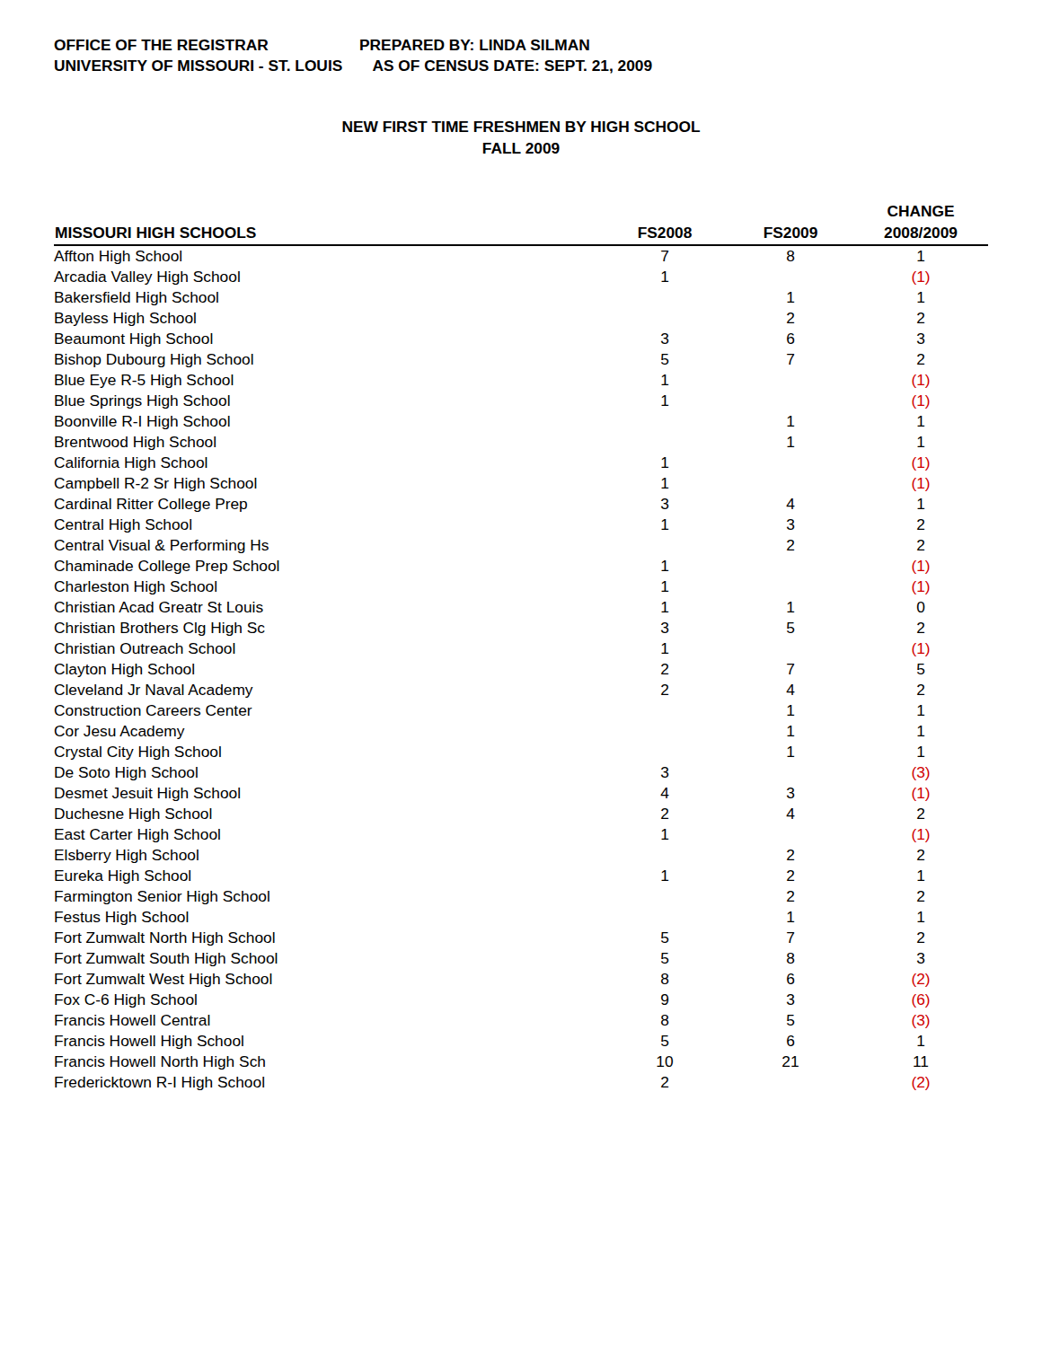OFFICE OF THE REGISTRAR
PREPARED BY: LINDA SILMAN
UNIVERSITY OF MISSOURI - ST. LOUIS
AS OF CENSUS DATE: SEPT. 21, 2009
NEW FIRST TIME FRESHMEN BY HIGH SCHOOL
FALL 2009
| | | | CHANGE |
| --- | --- | --- | --- |
| MISSOURI HIGH SCHOOLS | FS2008 | FS2009 | 2008/2009 |
| Affton High School | 7 | 8 | 1 |
| Arcadia Valley High School | 1 | | (1) |
| Bakersfield High School | | 1 | 1 |
| Bayless High School | | 2 | 2 |
| Beaumont High School | 3 | 6 | 3 |
| Bishop Dubourg High School | 5 | 7 | 2 |
| Blue Eye R-5 High School | 1 | | (1) |
| Blue Springs High School | 1 | | (1) |
| Boonville R-I High School | | 1 | 1 |
| Brentwood High School | | 1 | 1 |
| California High School | 1 | | (1) |
| Campbell R-2 Sr High School | 1 | | (1) |
| Cardinal Ritter College Prep | 3 | 4 | 1 |
| Central High School | 1 | 3 | 2 |
| Central Visual & Performing Hs | | 2 | 2 |
| Chaminade College Prep School | 1 | | (1) |
| Charleston High School | 1 | | (1) |
| Christian Acad Greatr St Louis | 1 | 1 | 0 |
| Christian Brothers Clg High Sc | 3 | 5 | 2 |
| Christian Outreach School | 1 | | (1) |
| Clayton High School | 2 | 7 | 5 |
| Cleveland Jr Naval Academy | 2 | 4 | 2 |
| Construction Careers Center | | 1 | 1 |
| Cor Jesu Academy | | 1 | 1 |
| Crystal City High School | | 1 | 1 |
| De Soto High School | 3 | | (3) |
| Desmet Jesuit High School | 4 | 3 | (1) |
| Duchesne High School | 2 | 4 | 2 |
| East Carter High School | 1 | | (1) |
| Elsberry High School | | 2 | 2 |
| Eureka High School | 1 | 2 | 1 |
| Farmington Senior High School | | 2 | 2 |
| Festus High School | | 1 | 1 |
| Fort Zumwalt North High School | 5 | 7 | 2 |
| Fort Zumwalt South High School | 5 | 8 | 3 |
| Fort Zumwalt West High School | 8 | 6 | (2) |
| Fox C-6 High School | 9 | 3 | (6) |
| Francis Howell Central | 8 | 5 | (3) |
| Francis Howell High School | 5 | 6 | 1 |
| Francis Howell North High Sch | 10 | 21 | 11 |
| Fredericktown R-I High School | 2 | | (2) |